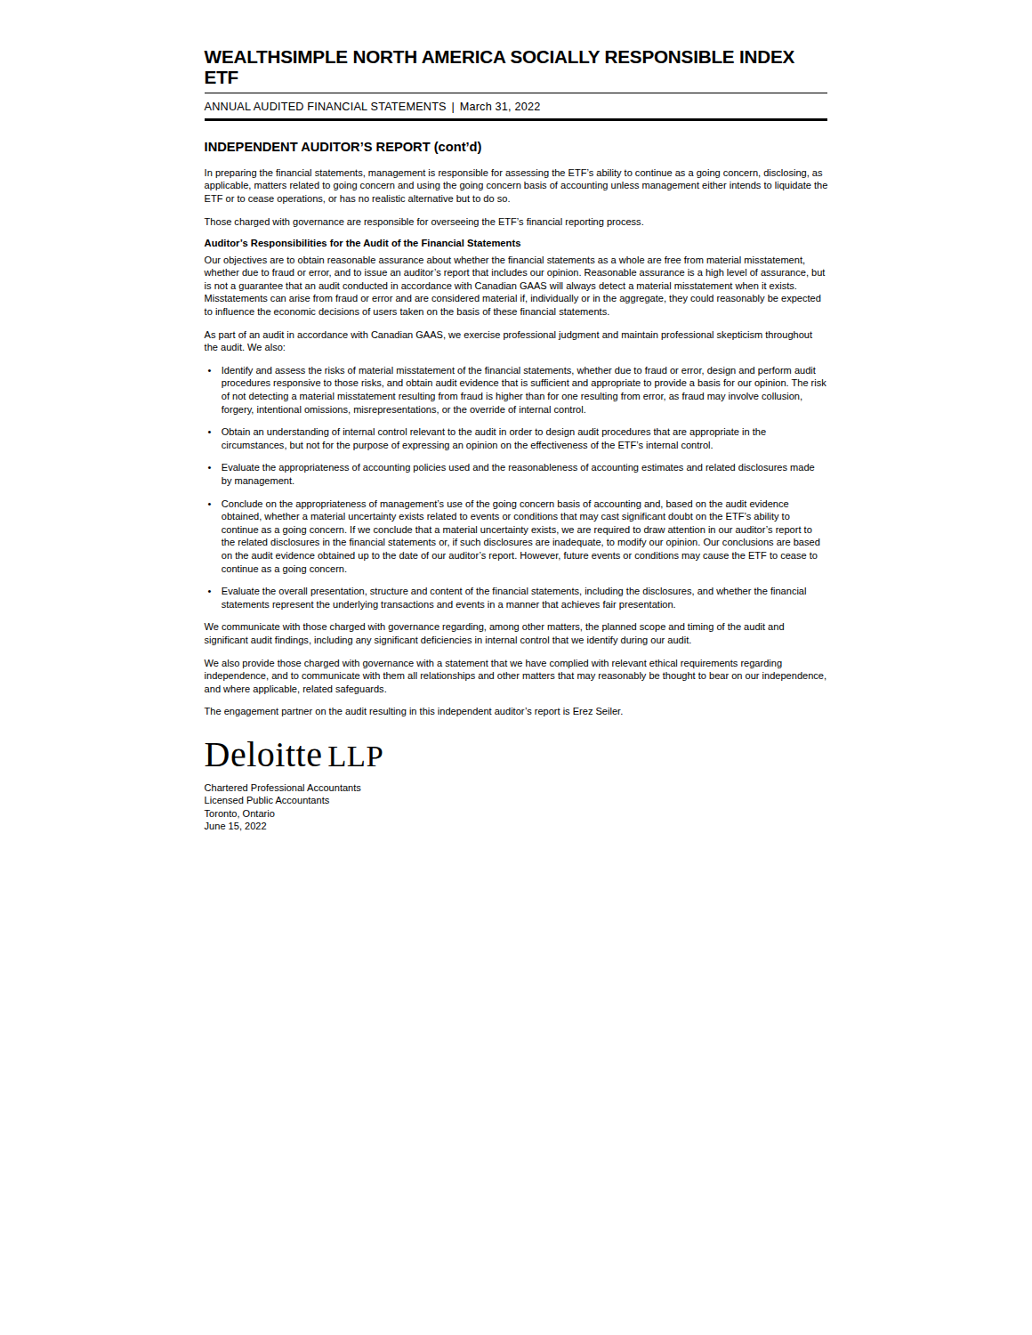WEALTHSIMPLE NORTH AMERICA SOCIALLY RESPONSIBLE INDEX ETF
ANNUAL AUDITED FINANCIAL STATEMENTS|March 31, 2022
INDEPENDENT AUDITOR’S REPORT (cont’d)
In preparing the financial statements, management is responsible for assessing the ETF’s ability to continue as a going concern, disclosing, as applicable, matters related to going concern and using the going concern basis of accounting unless management either intends to liquidate the ETF or to cease operations, or has no realistic alternative but to do so.
Those charged with governance are responsible for overseeing the ETF’s financial reporting process.
Auditor’s Responsibilities for the Audit of the Financial Statements
Our objectives are to obtain reasonable assurance about whether the financial statements as a whole are free from material misstatement, whether due to fraud or error, and to issue an auditor’s report that includes our opinion. Reasonable assurance is a high level of assurance, but is not a guarantee that an audit conducted in accordance with Canadian GAAS will always detect a material misstatement when it exists. Misstatements can arise from fraud or error and are considered material if, individually or in the aggregate, they could reasonably be expected to influence the economic decisions of users taken on the basis of these financial statements.
As part of an audit in accordance with Canadian GAAS, we exercise professional judgment and maintain professional skepticism throughout the audit. We also:
Identify and assess the risks of material misstatement of the financial statements, whether due to fraud or error, design and perform audit procedures responsive to those risks, and obtain audit evidence that is sufficient and appropriate to provide a basis for our opinion. The risk of not detecting a material misstatement resulting from fraud is higher than for one resulting from error, as fraud may involve collusion, forgery, intentional omissions, misrepresentations, or the override of internal control.
Obtain an understanding of internal control relevant to the audit in order to design audit procedures that are appropriate in the circumstances, but not for the purpose of expressing an opinion on the effectiveness of the ETF’s internal control.
Evaluate the appropriateness of accounting policies used and the reasonableness of accounting estimates and related disclosures made by management.
Conclude on the appropriateness of management’s use of the going concern basis of accounting and, based on the audit evidence obtained, whether a material uncertainty exists related to events or conditions that may cast significant doubt on the ETF’s ability to continue as a going concern. If we conclude that a material uncertainty exists, we are required to draw attention in our auditor’s report to the related disclosures in the financial statements or, if such disclosures are inadequate, to modify our opinion. Our conclusions are based on the audit evidence obtained up to the date of our auditor’s report. However, future events or conditions may cause the ETF to cease to continue as a going concern.
Evaluate the overall presentation, structure and content of the financial statements, including the disclosures, and whether the financial statements represent the underlying transactions and events in a manner that achieves fair presentation.
We communicate with those charged with governance regarding, among other matters, the planned scope and timing of the audit and significant audit findings, including any significant deficiencies in internal control that we identify during our audit.
We also provide those charged with governance with a statement that we have complied with relevant ethical requirements regarding independence, and to communicate with them all relationships and other matters that may reasonably be thought to bear on our independence, and where applicable, related safeguards.
The engagement partner on the audit resulting in this independent auditor’s report is Erez Seiler.
DeloitteLLP
Chartered Professional Accountants
Licensed Public Accountants
Toronto, Ontario
June 15, 2022